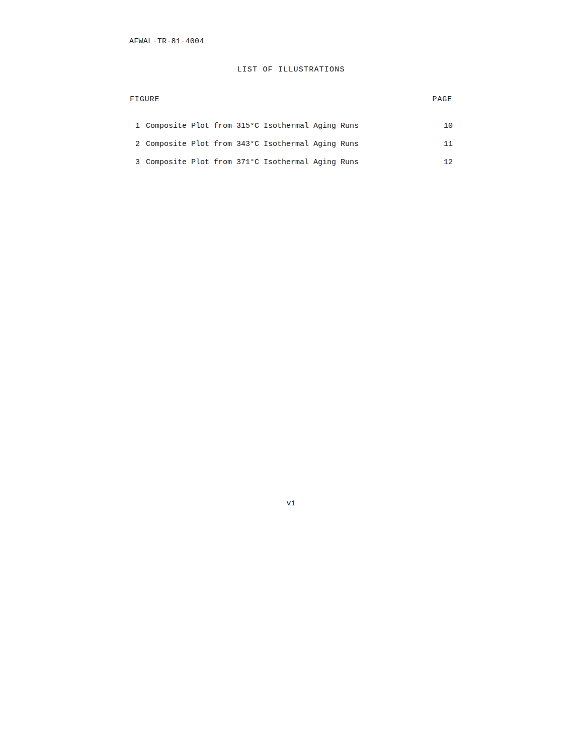AFWAL-TR-81-4004
LIST OF ILLUSTRATIONS
| FIGURE | PAGE |
| --- | --- |
| 1 | Composite Plot from 315°C Isothermal Aging Runs | 10 |
| 2 | Composite Plot from 343°C Isothermal Aging Runs | 11 |
| 3 | Composite Plot from 371°C Isothermal Aging Runs | 12 |
vi